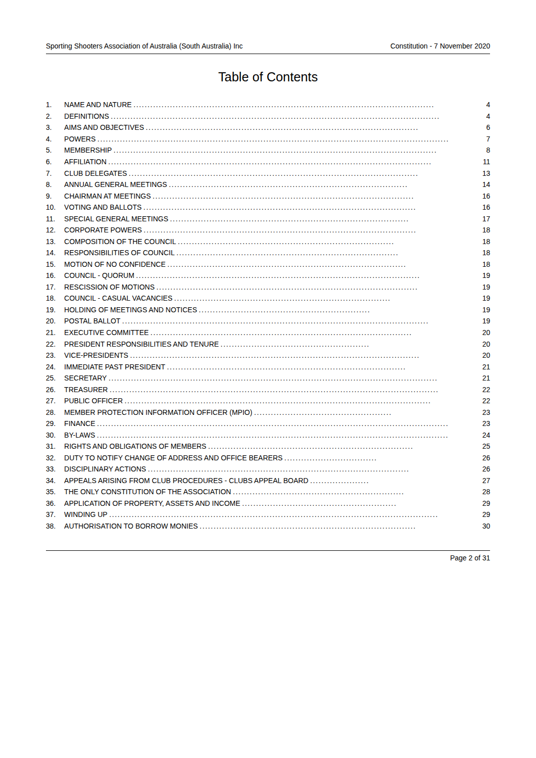Sporting Shooters Association of Australia (South Australia) Inc
Constitution - 7 November 2020
Table of Contents
| 1. | NAME AND NATURE ........................................................................................................... | 4 |
| 2. | DEFINITIONS ..................................................................................................................... | 4 |
| 3. | AIMS AND OBJECTIVES ................................................................................................. | 6 |
| 4. | POWERS ............................................................................................................................. | 7 |
| 5. | MEMBERSHIP ................................................................................................................... | 8 |
| 6. | AFFILIATION ................................................................................................................... | 11 |
| 7. | CLUB DELEGATES ....................................................................................................... | 13 |
| 8. | ANNUAL GENERAL MEETINGS ..................................................................................... | 14 |
| 9. | CHAIRMAN AT MEETINGS ............................................................................................. | 16 |
| 10. | VOTING AND BALLOTS ................................................................................................. | 16 |
| 11. | SPECIAL GENERAL MEETINGS ..................................................................................... | 17 |
| 12. | CORPORATE POWERS ................................................................................................. | 18 |
| 13. | COMPOSITION OF THE COUNCIL ............................................................................. | 18 |
| 14. | RESPONSIBILITIES OF COUNCIL ............................................................................... | 18 |
| 15. | MOTION OF NO CONFIDENCE ..................................................................................... | 18 |
| 16. | COUNCIL - QUORUM ..................................................................................................... | 19 |
| 17. | RESCISSION OF MOTIONS ............................................................................................. | 19 |
| 18. | COUNCIL - CASUAL VACANCIES ............................................................................. | 19 |
| 19. | HOLDING OF MEETINGS AND NOTICES ............................................................. | 19 |
| 20. | POSTAL BALLOT ............................................................................................................. | 19 |
| 21. | EXECUTIVE COMMITTEE ............................................................................................. | 20 |
| 22. | PRESIDENT RESPONSIBILITIES AND TENURE ..................................................... | 20 |
| 23. | VICE-PRESIDENTS ....................................................................................................... | 20 |
| 24. | IMMEDIATE PAST PRESIDENT ..................................................................................... | 21 |
| 25. | SECRETARY ..................................................................................................................... | 21 |
| 26. | TREASURER ..................................................................................................................... | 22 |
| 27. | PUBLIC OFFICER ............................................................................................................. | 22 |
| 28. | MEMBER PROTECTION INFORMATION OFFICER (MPIO) ................................................. | 23 |
| 29. | FINANCE ............................................................................................................................. | 23 |
| 30. | BY-LAWS ............................................................................................................................. | 24 |
| 31. | RIGHTS AND OBLIGATIONS OF MEMBERS ......................................................................... | 25 |
| 32. | DUTY TO NOTIFY CHANGE OF ADDRESS AND OFFICE BEARERS ................................. | 26 |
| 33. | DISCIPLINARY ACTIONS ............................................................................................. | 26 |
| 34. | APPEALS ARISING FROM CLUB PROCEDURES - CLUBS APPEAL BOARD ..................... | 27 |
| 35. | THE ONLY CONSTITUTION OF THE ASSOCIATION ............................................................. | 28 |
| 36. | APPLICATION OF PROPERTY, ASSETS AND INCOME ....................................................... | 29 |
| 37. | WINDING UP ..................................................................................................................... | 29 |
| 38. | AUTHORISATION TO BORROW MONIES ............................................................................. | 30 |
Page 2 of 31